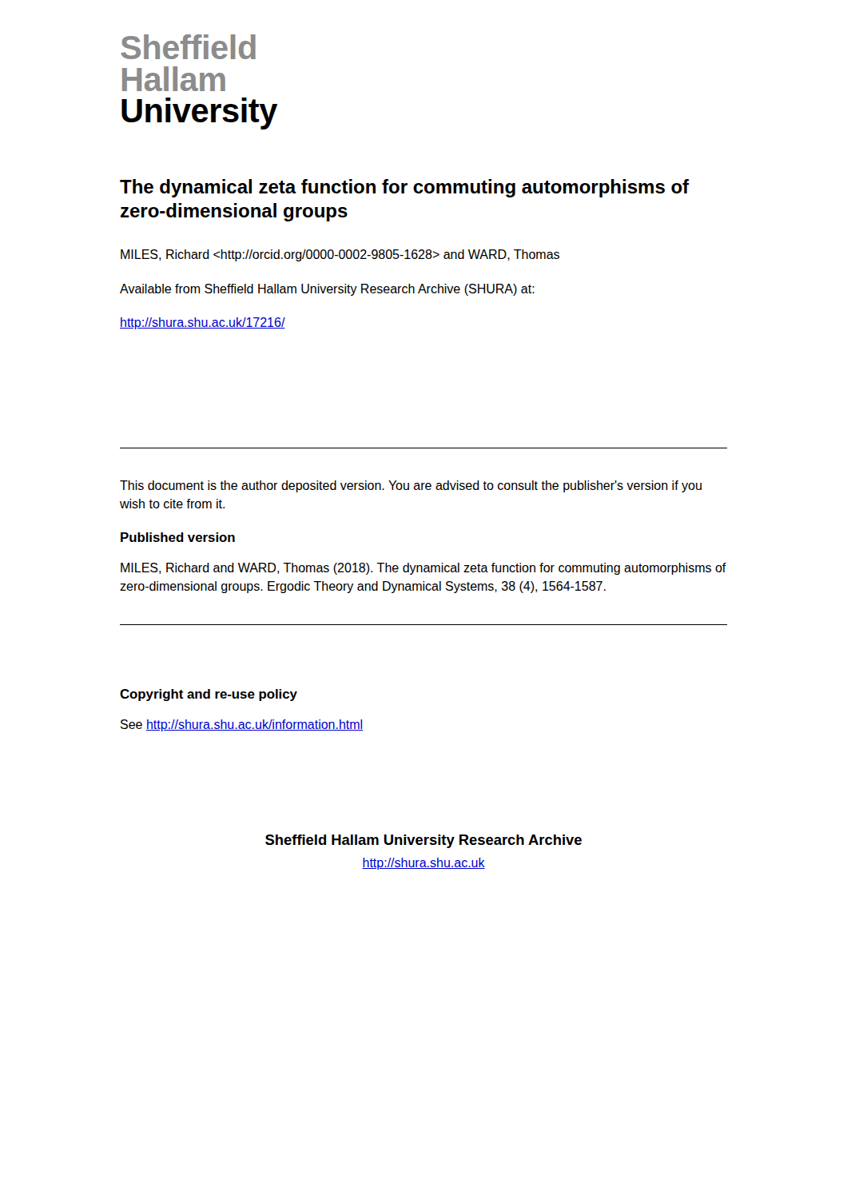Sheffield
Hallam
University
The dynamical zeta function for commuting automorphisms of zero-dimensional groups
MILES, Richard <http://orcid.org/0000-0002-9805-1628> and WARD, Thomas
Available from Sheffield Hallam University Research Archive (SHURA) at:
http://shura.shu.ac.uk/17216/
This document is the author deposited version. You are advised to consult the publisher's version if you wish to cite from it.
Published version
MILES, Richard and WARD, Thomas (2018). The dynamical zeta function for commuting automorphisms of zero-dimensional groups. Ergodic Theory and Dynamical Systems, 38 (4), 1564-1587.
Copyright and re-use policy
See http://shura.shu.ac.uk/information.html
Sheffield Hallam University Research Archive
http://shura.shu.ac.uk